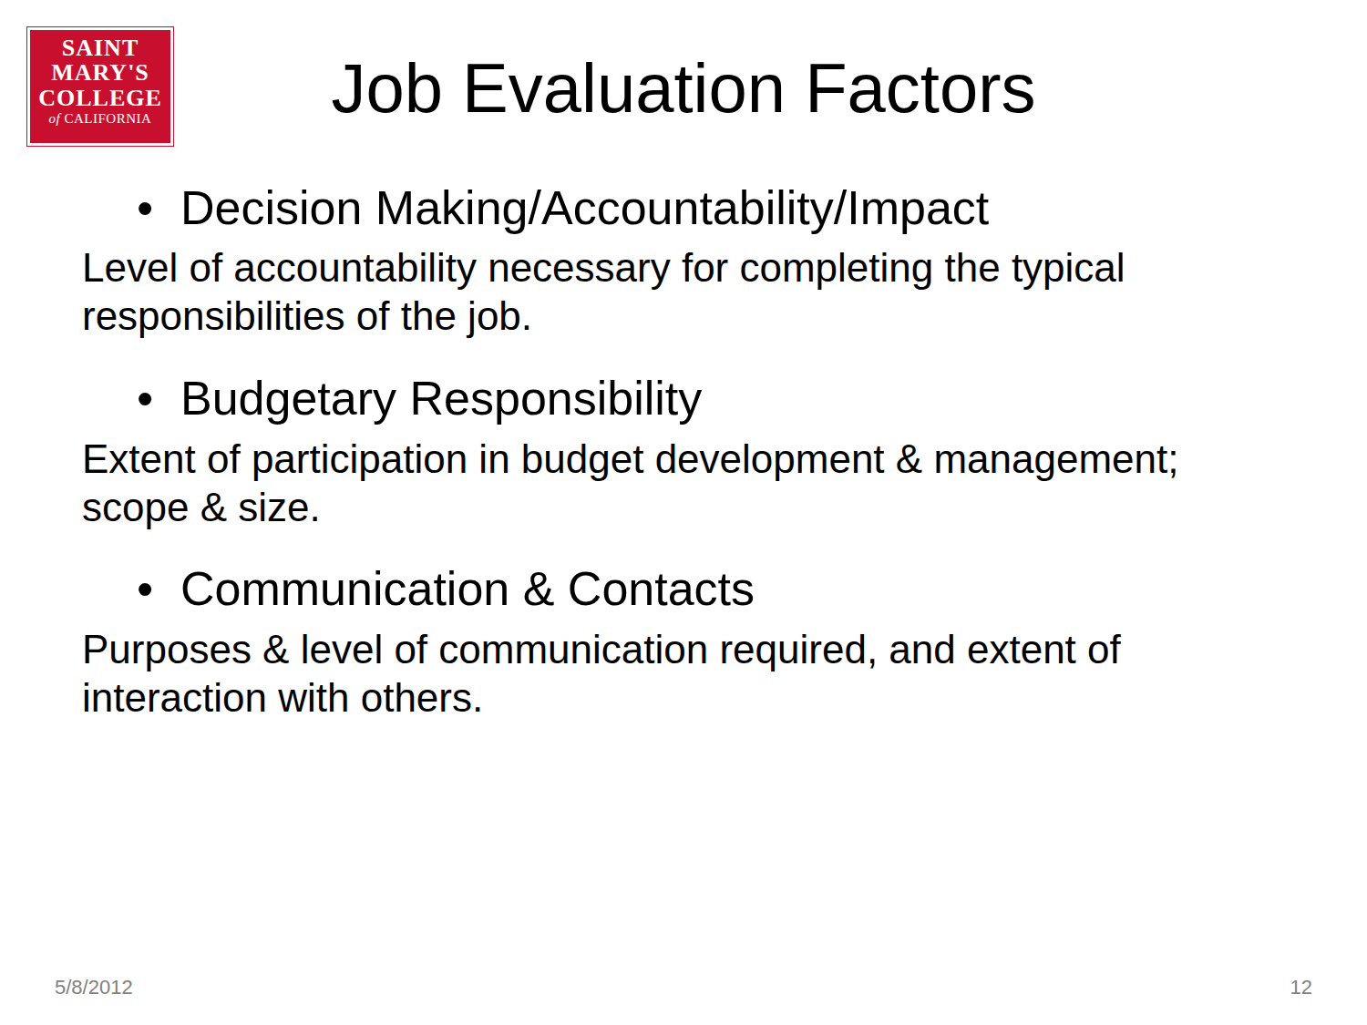SAINT MARY'S COLLEGE of CALIFORNIA
Job Evaluation Factors
Decision Making/Accountability/Impact
Level of accountability necessary for completing the typical responsibilities of the job.
Budgetary Responsibility
Extent of participation in budget development & management; scope & size.
Communication & Contacts
Purposes & level of communication required, and extent of interaction with others.
5/8/2012 12